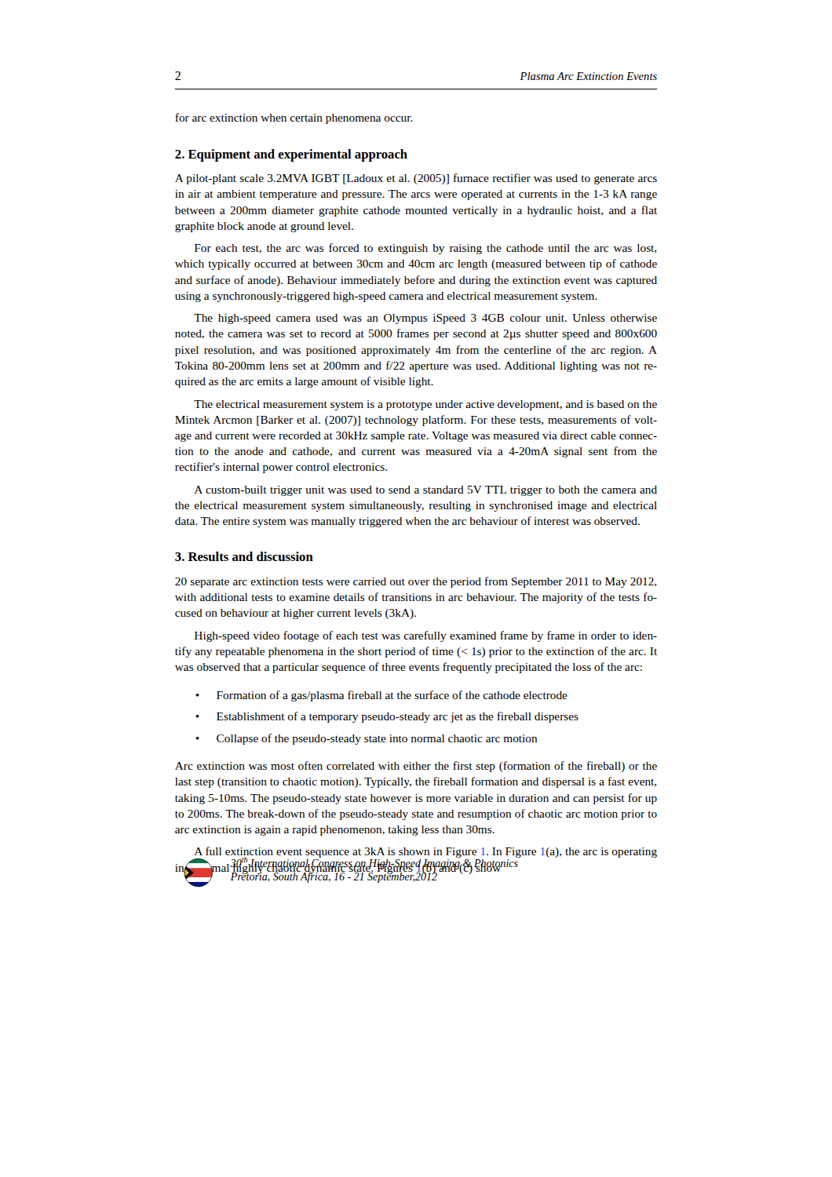2 Plasma Arc Extinction Events
for arc extinction when certain phenomena occur.
2. Equipment and experimental approach
A pilot-plant scale 3.2MVA IGBT [Ladoux et al. (2005)] furnace rectifier was used to generate arcs in air at ambient temperature and pressure. The arcs were operated at currents in the 1-3 kA range between a 200mm diameter graphite cathode mounted vertically in a hydraulic hoist, and a flat graphite block anode at ground level.
For each test, the arc was forced to extinguish by raising the cathode until the arc was lost, which typically occurred at between 30cm and 40cm arc length (measured between tip of cathode and surface of anode). Behaviour immediately before and during the extinction event was captured using a synchronously-triggered high-speed camera and electrical measurement system.
The high-speed camera used was an Olympus iSpeed 3 4GB colour unit. Unless otherwise noted, the camera was set to record at 5000 frames per second at 2µs shutter speed and 800x600 pixel resolution, and was positioned approximately 4m from the centerline of the arc region. A Tokina 80-200mm lens set at 200mm and f/22 aperture was used. Additional lighting was not required as the arc emits a large amount of visible light.
The electrical measurement system is a prototype under active development, and is based on the Mintek Arcmon [Barker et al. (2007)] technology platform. For these tests, measurements of voltage and current were recorded at 30kHz sample rate. Voltage was measured via direct cable connection to the anode and cathode, and current was measured via a 4-20mA signal sent from the rectifier's internal power control electronics.
A custom-built trigger unit was used to send a standard 5V TTL trigger to both the camera and the electrical measurement system simultaneously, resulting in synchronised image and electrical data. The entire system was manually triggered when the arc behaviour of interest was observed.
3. Results and discussion
20 separate arc extinction tests were carried out over the period from September 2011 to May 2012, with additional tests to examine details of transitions in arc behaviour. The majority of the tests focused on behaviour at higher current levels (3kA).
High-speed video footage of each test was carefully examined frame by frame in order to identify any repeatable phenomena in the short period of time (< 1s) prior to the extinction of the arc. It was observed that a particular sequence of three events frequently precipitated the loss of the arc:
Formation of a gas/plasma fireball at the surface of the cathode electrode
Establishment of a temporary pseudo-steady arc jet as the fireball disperses
Collapse of the pseudo-steady state into normal chaotic arc motion
Arc extinction was most often correlated with either the first step (formation of the fireball) or the last step (transition to chaotic motion). Typically, the fireball formation and dispersal is a fast event, taking 5-10ms. The pseudo-steady state however is more variable in duration and can persist for up to 200ms. The break-down of the pseudo-steady state and resumption of chaotic arc motion prior to arc extinction is again a rapid phenomenon, taking less than 30ms.
A full extinction event sequence at 3kA is shown in Figure 1. In Figure 1(a), the arc is operating in a normal highly chaotic dynamic state. Figures 1(b) and (c) show
30th International Congress on High-Speed Imaging & Photonics
Pretoria, South Africa, 16 - 21 September,2012